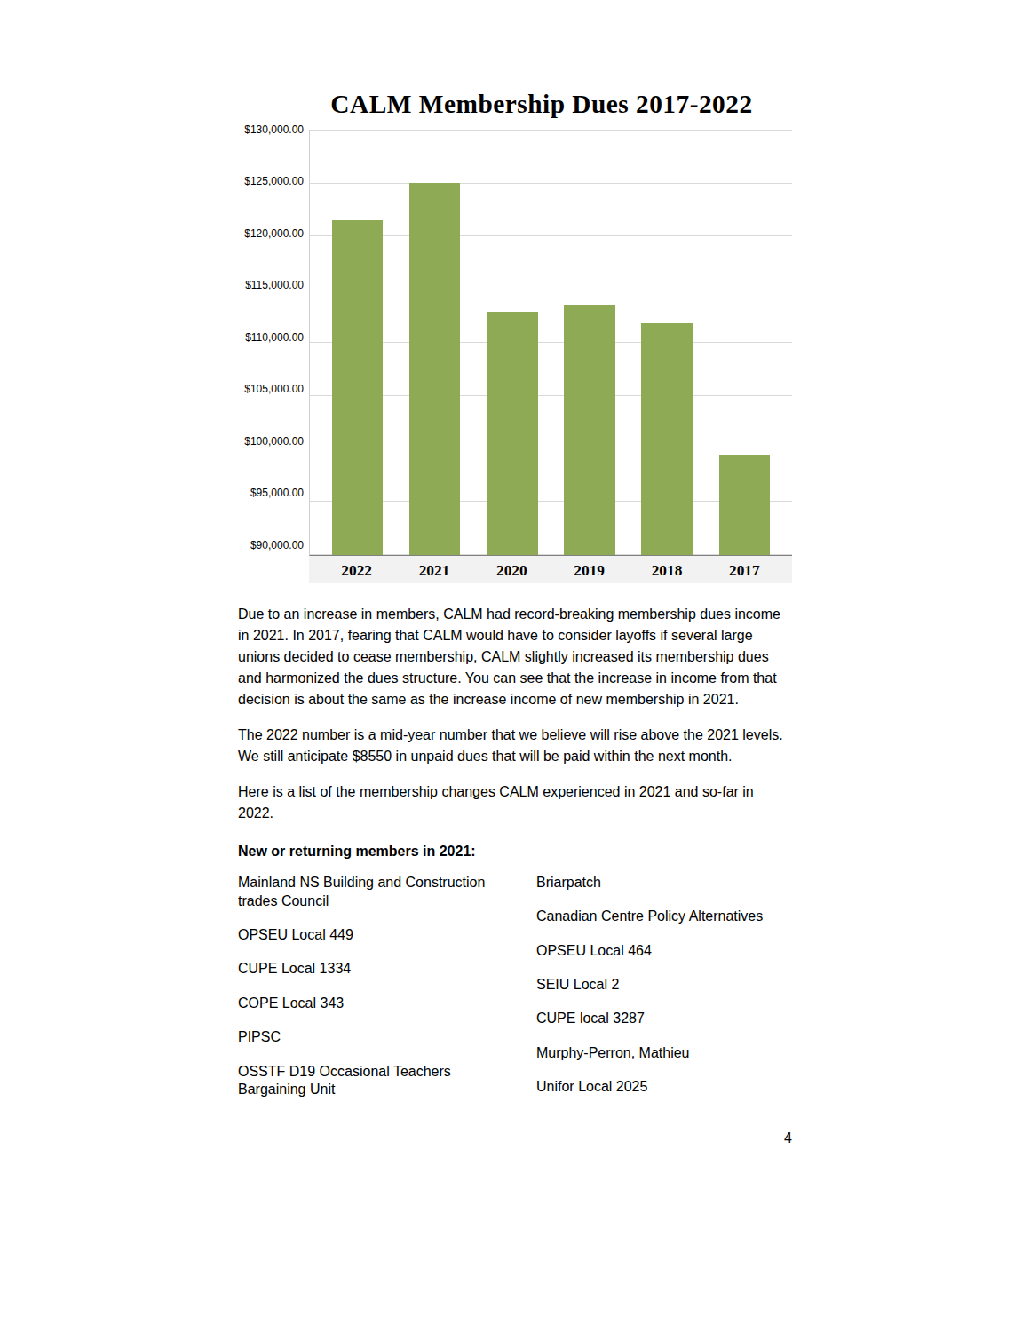CALM Membership Dues 2017-2022
$130,000.00 $125,000.00 $120,000.00 $115,000.00 $110,000.00 $105,000.00 $100,000.00 $95,000.00 $90,000.00
2022 2021 2020 2019 2018 2017
Due to an increase in members, CALM had record-breaking membership dues income in 2021. In 2017, fearing that CALM would have to consider layoffs if several large unions decided to cease membership, CALM slightly increased its membership dues and harmonized the dues structure. You can see that the increase in income from that decision is about the same as the increase income of new membership in 2021.
The 2022 number is a mid-year number that we believe will rise above the 2021 levels. We still anticipate $8550 in unpaid dues that will be paid within the next month.
Here is a list of the membership changes CALM experienced in 2021 and so-far in 2022.
New or returning members in 2021:
Mainland NS Building and Construction trades Council
OPSEU Local 449
CUPE Local 1334
COPE Local 343
PIPSC
OSSTF D19 Occasional Teachers Bargaining Unit
Briarpatch
Canadian Centre Policy Alternatives
OPSEU Local 464
SEIU Local 2
CUPE local 3287
Murphy-Perron, Mathieu
Unifor Local 2025
4